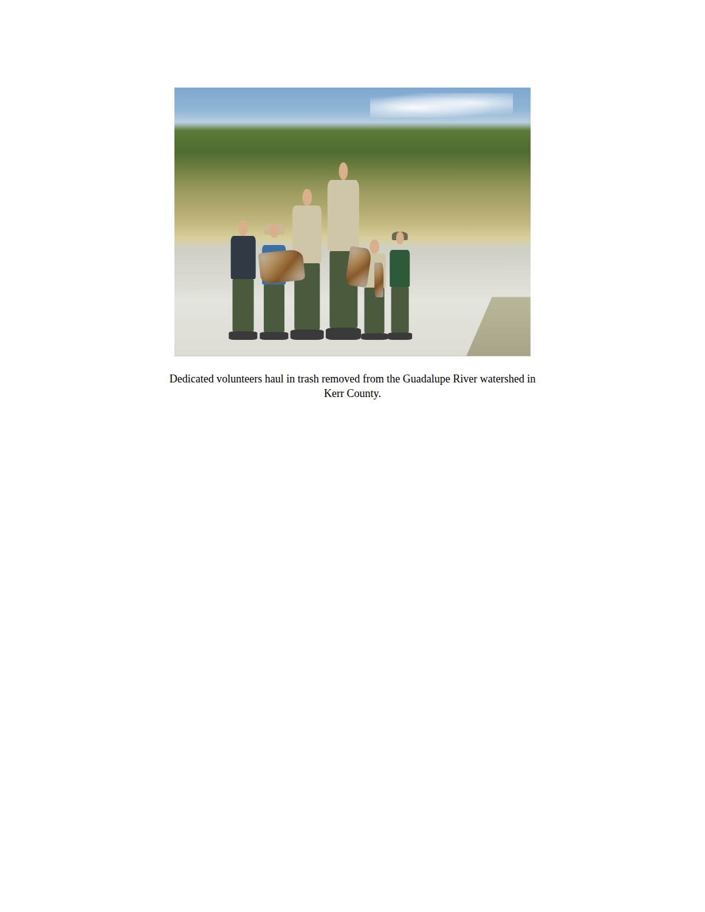Dedicated volunteers haul in trash removed from the Guadalupe River watershed in Kerr County.